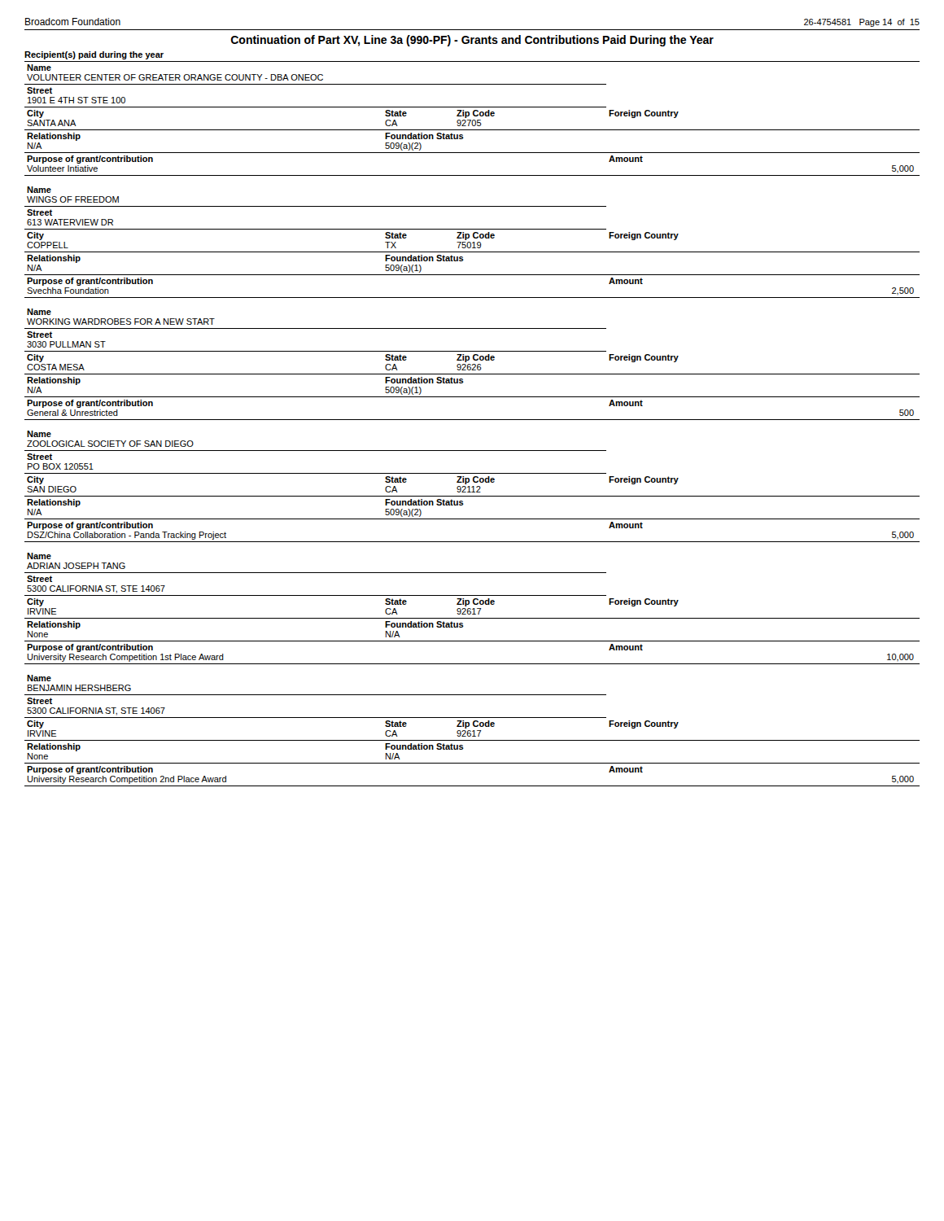Broadcom Foundation 26-4754581 Page 14 of 15
Continuation of Part XV, Line 3a (990-PF) - Grants and Contributions Paid During the Year
Recipient(s) paid during the year
| Name VOLUNTEER CENTER OF GREATER ORANGE COUNTY - DBA ONEOC |
| Street 1901 E 4TH ST STE 100 |
| City SANTA ANA | State CA | Zip Code 92705 | Foreign Country |
| Relationship N/A | Foundation Status 509(a)(2) |
| Purpose of grant/contribution Volunteer Intiative | Amount 5,000 |
| Name WINGS OF FREEDOM |
| Street 613 WATERVIEW DR |
| City COPPELL | State TX | Zip Code 75019 | Foreign Country |
| Relationship N/A | Foundation Status 509(a)(1) |
| Purpose of grant/contribution Svechha Foundation | Amount 2,500 |
| Name WORKING WARDROBES FOR A NEW START |
| Street 3030 PULLMAN ST |
| City COSTA MESA | State CA | Zip Code 92626 | Foreign Country |
| Relationship N/A | Foundation Status 509(a)(1) |
| Purpose of grant/contribution General & Unrestricted | Amount 500 |
| Name ZOOLOGICAL SOCIETY OF SAN DIEGO |
| Street PO BOX 120551 |
| City SAN DIEGO | State CA | Zip Code 92112 | Foreign Country |
| Relationship N/A | Foundation Status 509(a)(2) |
| Purpose of grant/contribution DSZ/China Collaboration - Panda Tracking Project | Amount 5,000 |
| Name ADRIAN JOSEPH TANG |
| Street 5300 CALIFORNIA ST, STE 14067 |
| City IRVINE | State CA | Zip Code 92617 | Foreign Country |
| Relationship None | Foundation Status N/A |
| Purpose of grant/contribution University Research Competition 1st Place Award | Amount 10,000 |
| Name BENJAMIN HERSHBERG |
| Street 5300 CALIFORNIA ST, STE 14067 |
| City IRVINE | State CA | Zip Code 92617 | Foreign Country |
| Relationship None | Foundation Status N/A |
| Purpose of grant/contribution University Research Competition 2nd Place Award | Amount 5,000 |